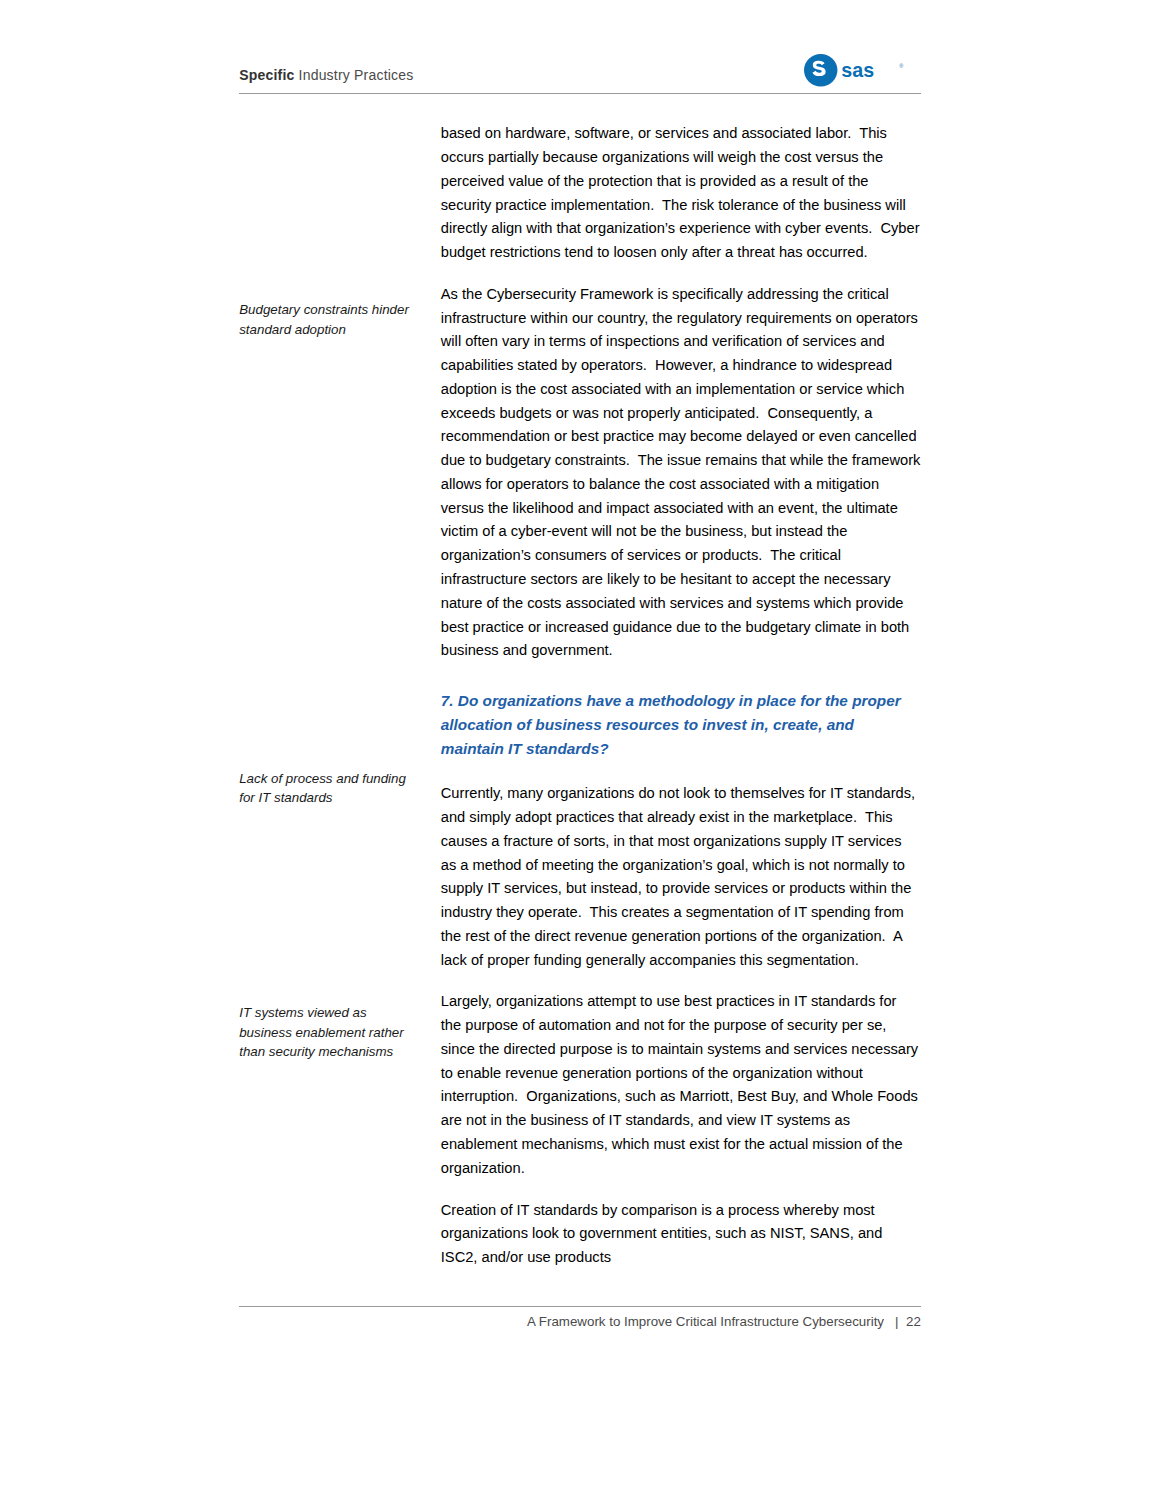Specific Industry Practices
sas ®
Budgetary constraints hinder standard adoption
Lack of process and funding for IT standards
IT systems viewed as business enablement rather than security mechanisms
based on hardware, software, or services and associated labor. This occurs partially because organizations will weigh the cost versus the perceived value of the protection that is provided as a result of the security practice implementation. The risk tolerance of the business will directly align with that organization’s experience with cyber events. Cyber budget restrictions tend to loosen only after a threat has occurred.
As the Cybersecurity Framework is specifically addressing the critical infrastructure within our country, the regulatory requirements on operators will often vary in terms of inspections and verification of services and capabilities stated by operators. However, a hindrance to widespread adoption is the cost associated with an implementation or service which exceeds budgets or was not properly anticipated. Consequently, a recommendation or best practice may become delayed or even cancelled due to budgetary constraints. The issue remains that while the framework allows for operators to balance the cost associated with a mitigation versus the likelihood and impact associated with an event, the ultimate victim of a cyber-event will not be the business, but instead the organization’s consumers of services or products. The critical infrastructure sectors are likely to be hesitant to accept the necessary nature of the costs associated with services and systems which provide best practice or increased guidance due to the budgetary climate in both business and government.
7. Do organizations have a methodology in place for the proper allocation of business resources to invest in, create, and maintain IT standards?
Currently, many organizations do not look to themselves for IT standards, and simply adopt practices that already exist in the marketplace. This causes a fracture of sorts, in that most organizations supply IT services as a method of meeting the organization’s goal, which is not normally to supply IT services, but instead, to provide services or products within the industry they operate. This creates a segmentation of IT spending from the rest of the direct revenue generation portions of the organization. A lack of proper funding generally accompanies this segmentation.
Largely, organizations attempt to use best practices in IT standards for the purpose of automation and not for the purpose of security per se, since the directed purpose is to maintain systems and services necessary to enable revenue generation portions of the organization without interruption. Organizations, such as Marriott, Best Buy, and Whole Foods are not in the business of IT standards, and view IT systems as enablement mechanisms, which must exist for the actual mission of the organization.
Creation of IT standards by comparison is a process whereby most organizations look to government entities, such as NIST, SANS, and ISC2, and/or use products
A Framework to Improve Critical Infrastructure Cybersecurity | 22